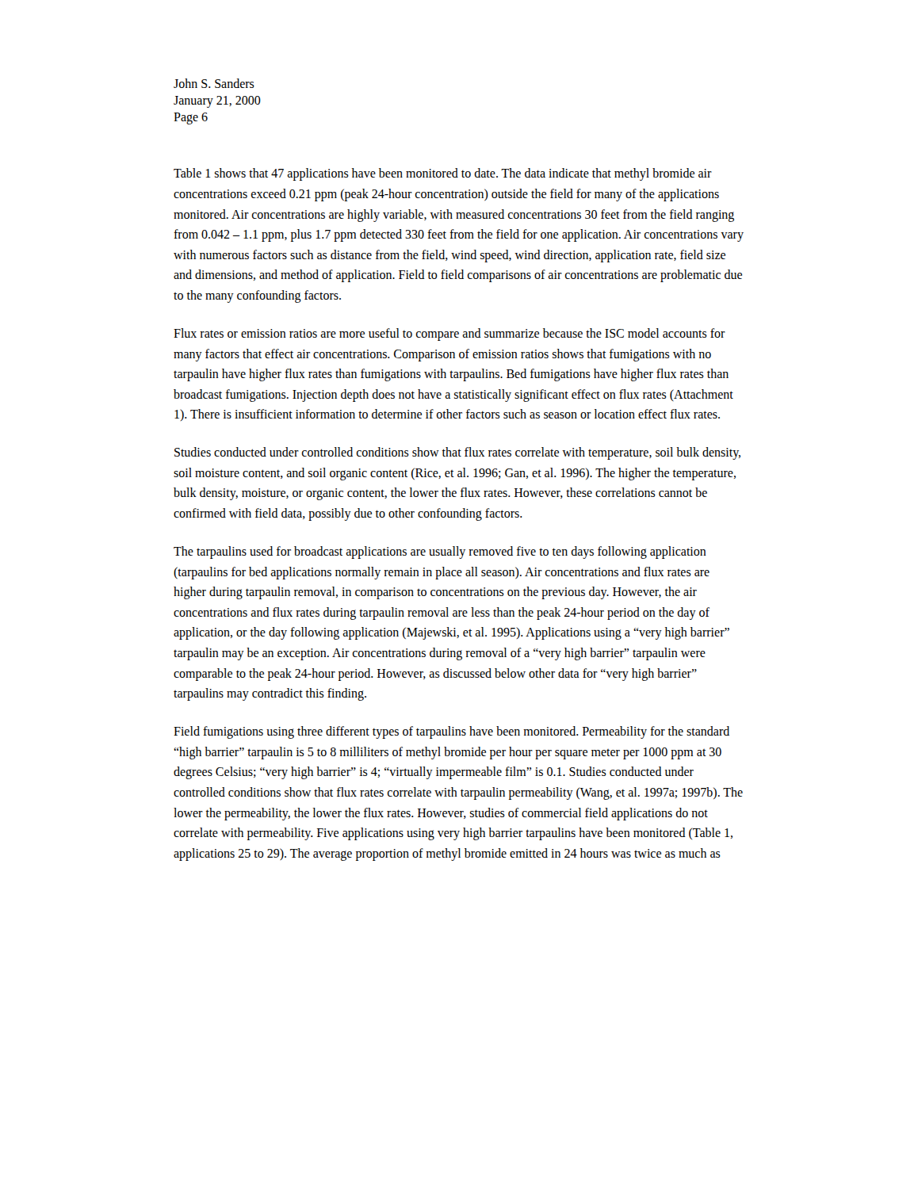John S. Sanders
January 21, 2000
Page 6
Table 1 shows that 47 applications have been monitored to date. The data indicate that methyl bromide air concentrations exceed 0.21 ppm (peak 24-hour concentration) outside the field for many of the applications monitored. Air concentrations are highly variable, with measured concentrations 30 feet from the field ranging from 0.042 – 1.1 ppm, plus 1.7 ppm detected 330 feet from the field for one application. Air concentrations vary with numerous factors such as distance from the field, wind speed, wind direction, application rate, field size and dimensions, and method of application. Field to field comparisons of air concentrations are problematic due to the many confounding factors.
Flux rates or emission ratios are more useful to compare and summarize because the ISC model accounts for many factors that effect air concentrations. Comparison of emission ratios shows that fumigations with no tarpaulin have higher flux rates than fumigations with tarpaulins. Bed fumigations have higher flux rates than broadcast fumigations. Injection depth does not have a statistically significant effect on flux rates (Attachment 1). There is insufficient information to determine if other factors such as season or location effect flux rates.
Studies conducted under controlled conditions show that flux rates correlate with temperature, soil bulk density, soil moisture content, and soil organic content (Rice, et al. 1996; Gan, et al. 1996). The higher the temperature, bulk density, moisture, or organic content, the lower the flux rates. However, these correlations cannot be confirmed with field data, possibly due to other confounding factors.
The tarpaulins used for broadcast applications are usually removed five to ten days following application (tarpaulins for bed applications normally remain in place all season). Air concentrations and flux rates are higher during tarpaulin removal, in comparison to concentrations on the previous day. However, the air concentrations and flux rates during tarpaulin removal are less than the peak 24-hour period on the day of application, or the day following application (Majewski, et al. 1995). Applications using a “very high barrier” tarpaulin may be an exception. Air concentrations during removal of a “very high barrier” tarpaulin were comparable to the peak 24-hour period. However, as discussed below other data for “very high barrier” tarpaulins may contradict this finding.
Field fumigations using three different types of tarpaulins have been monitored. Permeability for the standard “high barrier” tarpaulin is 5 to 8 milliliters of methyl bromide per hour per square meter per 1000 ppm at 30 degrees Celsius; “very high barrier” is 4; “virtually impermeable film” is 0.1. Studies conducted under controlled conditions show that flux rates correlate with tarpaulin permeability (Wang, et al. 1997a; 1997b). The lower the permeability, the lower the flux rates. However, studies of commercial field applications do not correlate with permeability. Five applications using very high barrier tarpaulins have been monitored (Table 1, applications 25 to 29). The average proportion of methyl bromide emitted in 24 hours was twice as much as